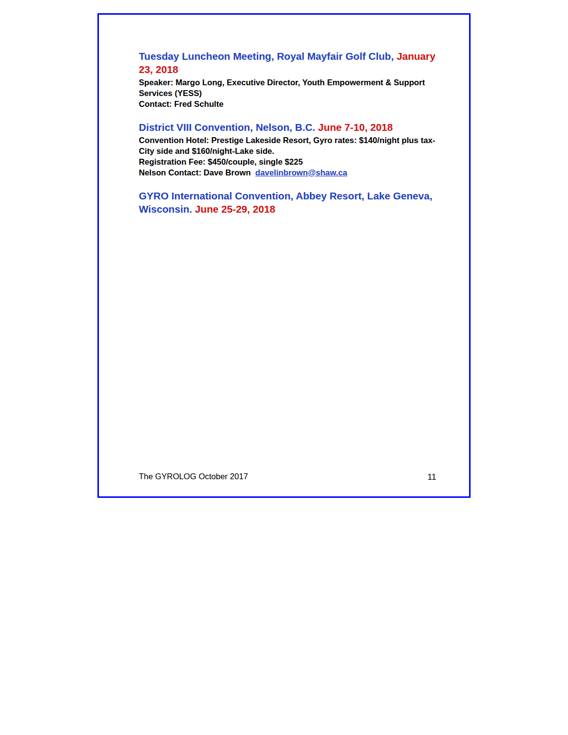Tuesday Luncheon Meeting, Royal Mayfair Golf Club, January 23, 2018
Speaker: Margo Long, Executive Director, Youth Empowerment & Support Services (YESS)
Contact: Fred Schulte
District VIII Convention, Nelson, B.C. June 7-10, 2018
Convention Hotel: Prestige Lakeside Resort, Gyro rates: $140/night plus tax-City side and $160/night-Lake side.
Registration Fee: $450/couple, single $225
Nelson Contact: Dave Brown davelinbrown@shaw.ca
GYRO International Convention, Abbey Resort, Lake Geneva, Wisconsin. June 25-29, 2018
The GYROLOG October 2017 11